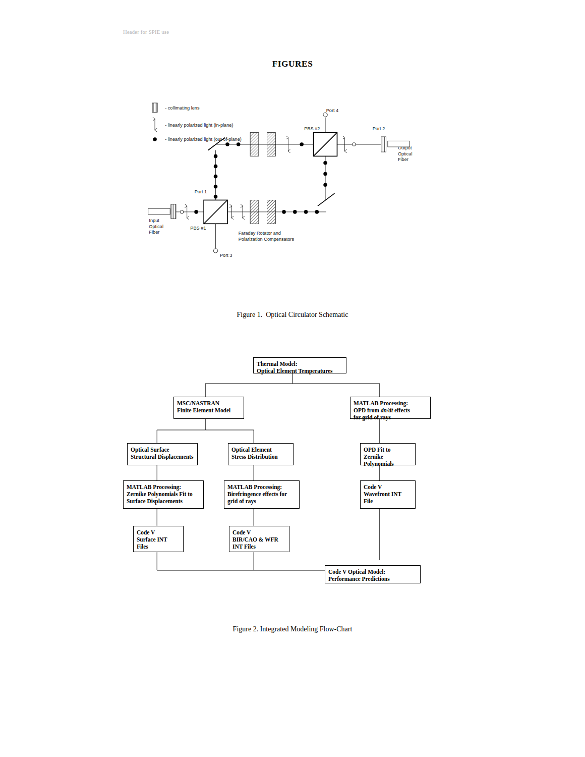Header for SPIE use
FIGURES
- collimating lens - linearly polarized light (in-plane) - linearly polarized light (out-of-plane) Port 4 PBS #2 Port 2 Output Optical Fiber Port 1 PBS #1 Input Optical Fiber Faraday Rotator and Polarization Compensators Port 3
Figure 1. Optical Circulator Schematic
Thermal Model:
Optical Element Temperatures
MSC/NASTRAN
Finite Element Model
MATLAB Processing:
OPD from dn/dt effects
for grid of rays
Optical Surface
Structural Displacements
Optical Element
Stress Distribution
OPD Fit to
Zernike
Polynomials
MATLAB Processing:
Zernike Polynomials Fit to
Surface Displacements
MATLAB Processing:
Birefringence effects for
grid of rays
Code V
Wavefront INT
File
Code V
Surface INT
Files
Code V
BIR/CAO & WFR
INT Files
Code V Optical Model:
Performance Predictions
Figure 2. Integrated Modeling Flow-Chart